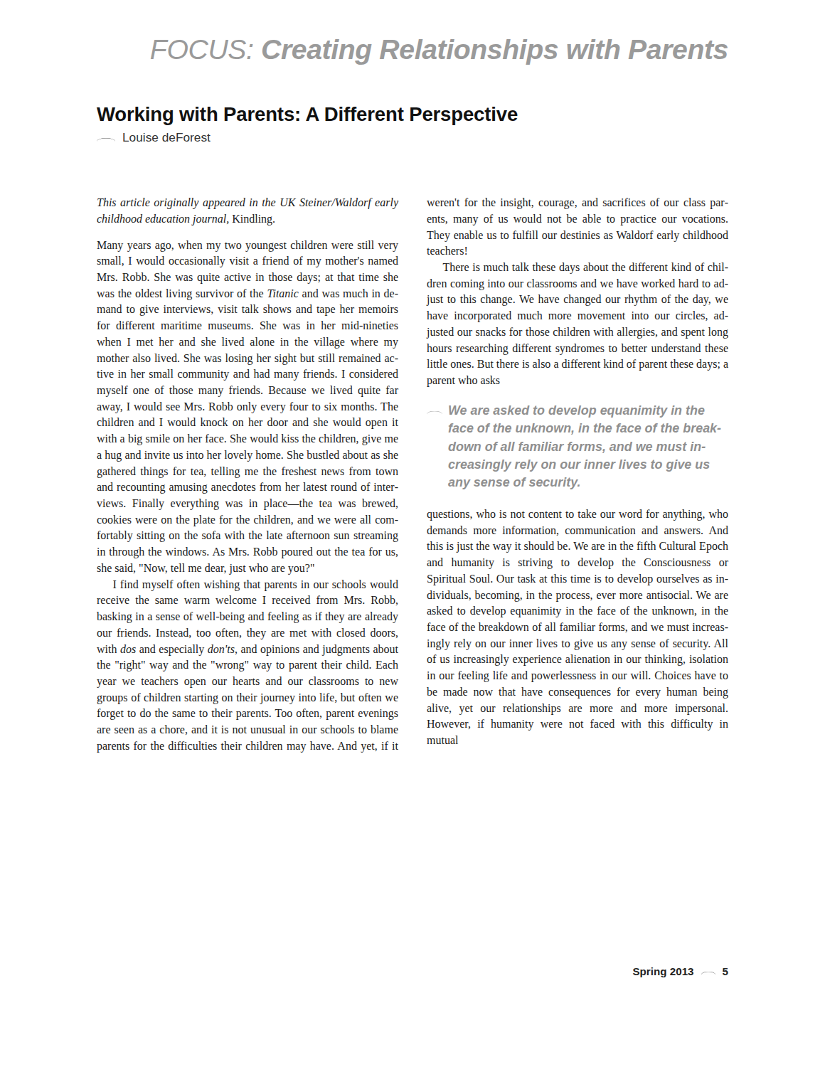FOCUS: Creating Relationships with Parents
Working with Parents: A Different Perspective
Louise deForest
This article originally appeared in the UK Steiner/Waldorf early childhood education journal, Kindling.
Many years ago, when my two youngest children were still very small, I would occasionally visit a friend of my mother's named Mrs. Robb. She was quite active in those days; at that time she was the oldest living survivor of the Titanic and was much in demand to give interviews, visit talk shows and tape her memoirs for different maritime museums. She was in her mid-nineties when I met her and she lived alone in the village where my mother also lived. She was losing her sight but still remained active in her small community and had many friends. I considered myself one of those many friends. Because we lived quite far away, I would see Mrs. Robb only every four to six months. The children and I would knock on her door and she would open it with a big smile on her face. She would kiss the children, give me a hug and invite us into her lovely home. She bustled about as she gathered things for tea, telling me the freshest news from town and recounting amusing anecdotes from her latest round of interviews. Finally everything was in place—the tea was brewed, cookies were on the plate for the children, and we were all comfortably sitting on the sofa with the late afternoon sun streaming in through the windows. As Mrs. Robb poured out the tea for us, she said, "Now, tell me dear, just who are you?"
I find myself often wishing that parents in our schools would receive the same warm welcome I received from Mrs. Robb, basking in a sense of well-being and feeling as if they are already our friends. Instead, too often, they are met with closed doors, with dos and especially don'ts, and opinions and judgments about the "right" way and the "wrong" way to parent their child. Each year we teachers open our hearts and our classrooms to new groups of children starting on their journey into life, but often we forget to do the same to their parents. Too often, parent evenings are seen as a chore, and it is not unusual in our schools to blame parents for the difficulties their children may have. And yet, if it weren't for the insight, courage, and sacrifices of our class parents, many of us would not be able to practice our vocations. They enable us to fulfill our destinies as Waldorf early childhood teachers!
There is much talk these days about the different kind of children coming into our classrooms and we have worked hard to adjust to this change. We have changed our rhythm of the day, we have incorporated much more movement into our circles, adjusted our snacks for those children with allergies, and spent long hours researching different syndromes to better understand these little ones. But there is also a different kind of parent these days; a parent who asks
We are asked to develop equanimity in the face of the unknown, in the face of the breakdown of all familiar forms, and we must increasingly rely on our inner lives to give us any sense of security.
questions, who is not content to take our word for anything, who demands more information, communication and answers. And this is just the way it should be. We are in the fifth Cultural Epoch and humanity is striving to develop the Consciousness or Spiritual Soul. Our task at this time is to develop ourselves as individuals, becoming, in the process, ever more antisocial. We are asked to develop equanimity in the face of the unknown, in the face of the breakdown of all familiar forms, and we must increasingly rely on our inner lives to give us any sense of security. All of us increasingly experience alienation in our thinking, isolation in our feeling life and powerlessness in our will. Choices have to be made now that have consequences for every human being alive, yet our relationships are more and more impersonal. However, if humanity were not faced with this difficulty in mutual
Spring 2013 5